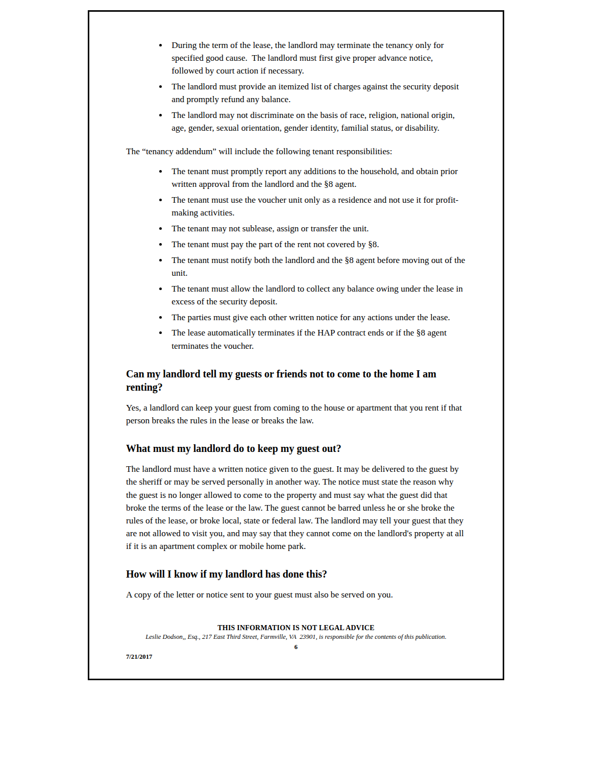During the term of the lease, the landlord may terminate the tenancy only for specified good cause. The landlord must first give proper advance notice, followed by court action if necessary.
The landlord must provide an itemized list of charges against the security deposit and promptly refund any balance.
The landlord may not discriminate on the basis of race, religion, national origin, age, gender, sexual orientation, gender identity, familial status, or disability.
The “tenancy addendum” will include the following tenant responsibilities:
The tenant must promptly report any additions to the household, and obtain prior written approval from the landlord and the §8 agent.
The tenant must use the voucher unit only as a residence and not use it for profit-making activities.
The tenant may not sublease, assign or transfer the unit.
The tenant must pay the part of the rent not covered by §8.
The tenant must notify both the landlord and the §8 agent before moving out of the unit.
The tenant must allow the landlord to collect any balance owing under the lease in excess of the security deposit.
The parties must give each other written notice for any actions under the lease.
The lease automatically terminates if the HAP contract ends or if the §8 agent terminates the voucher.
Can my landlord tell my guests or friends not to come to the home I am renting?
Yes, a landlord can keep your guest from coming to the house or apartment that you rent if that person breaks the rules in the lease or breaks the law.
What must my landlord do to keep my guest out?
The landlord must have a written notice given to the guest. It may be delivered to the guest by the sheriff or may be served personally in another way. The notice must state the reason why the guest is no longer allowed to come to the property and must say what the guest did that broke the terms of the lease or the law. The guest cannot be barred unless he or she broke the rules of the lease, or broke local, state or federal law. The landlord may tell your guest that they are not allowed to visit you, and may say that they cannot come on the landlord's property at all if it is an apartment complex or mobile home park.
How will I know if my landlord has done this?
A copy of the letter or notice sent to your guest must also be served on you.
THIS INFORMATION IS NOT LEGAL ADVICE
Leslie Dodson,, Esq., 217 East Third Street, Farmville, VA 23901, is responsible for the contents of this publication.
6
7/21/2017